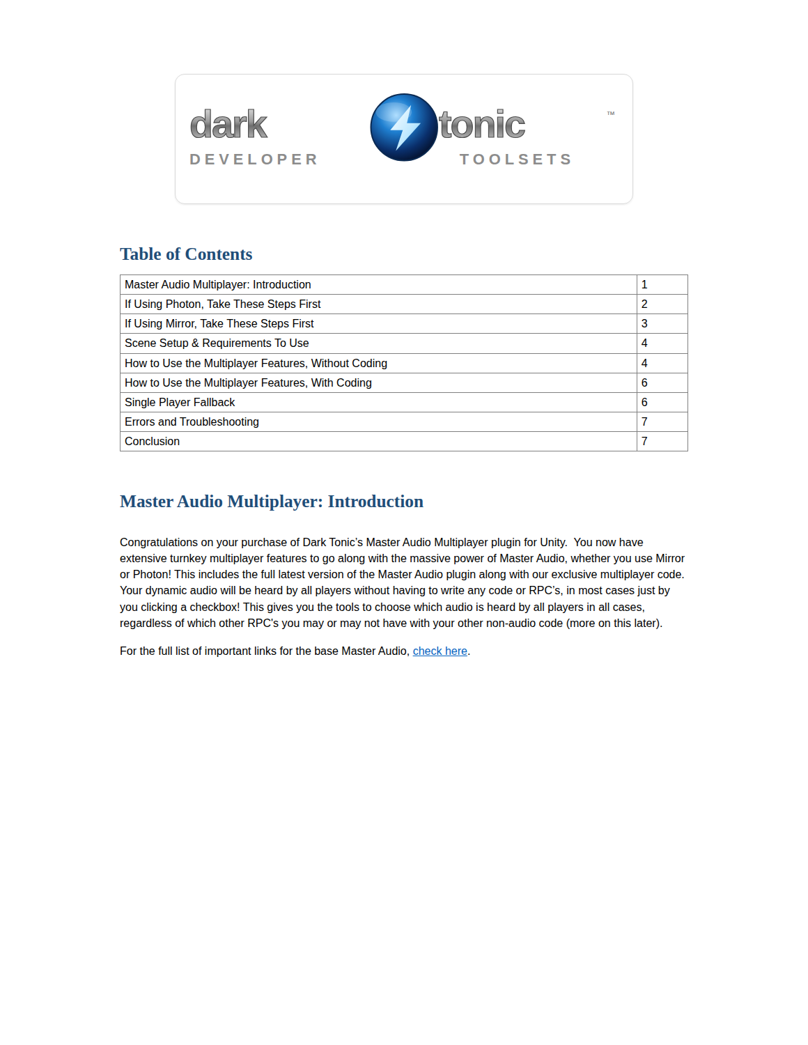dark tonic ™ DEVELOPER TOOLSETS
Table of Contents
| Master Audio Multiplayer: Introduction | 1 |
| If Using Photon, Take These Steps First | 2 |
| If Using Mirror, Take These Steps First | 3 |
| Scene Setup & Requirements To Use | 4 |
| How to Use the Multiplayer Features, Without Coding | 4 |
| How to Use the Multiplayer Features, With Coding | 6 |
| Single Player Fallback | 6 |
| Errors and Troubleshooting | 7 |
| Conclusion | 7 |
Master Audio Multiplayer: Introduction
Congratulations on your purchase of Dark Tonic’s Master Audio Multiplayer plugin for Unity. You now have extensive turnkey multiplayer features to go along with the massive power of Master Audio, whether you use Mirror or Photon! This includes the full latest version of the Master Audio plugin along with our exclusive multiplayer code. Your dynamic audio will be heard by all players without having to write any code or RPC’s, in most cases just by you clicking a checkbox! This gives you the tools to choose which audio is heard by all players in all cases, regardless of which other RPC's you may or may not have with your other non-audio code (more on this later).
For the full list of important links for the base Master Audio, check here.